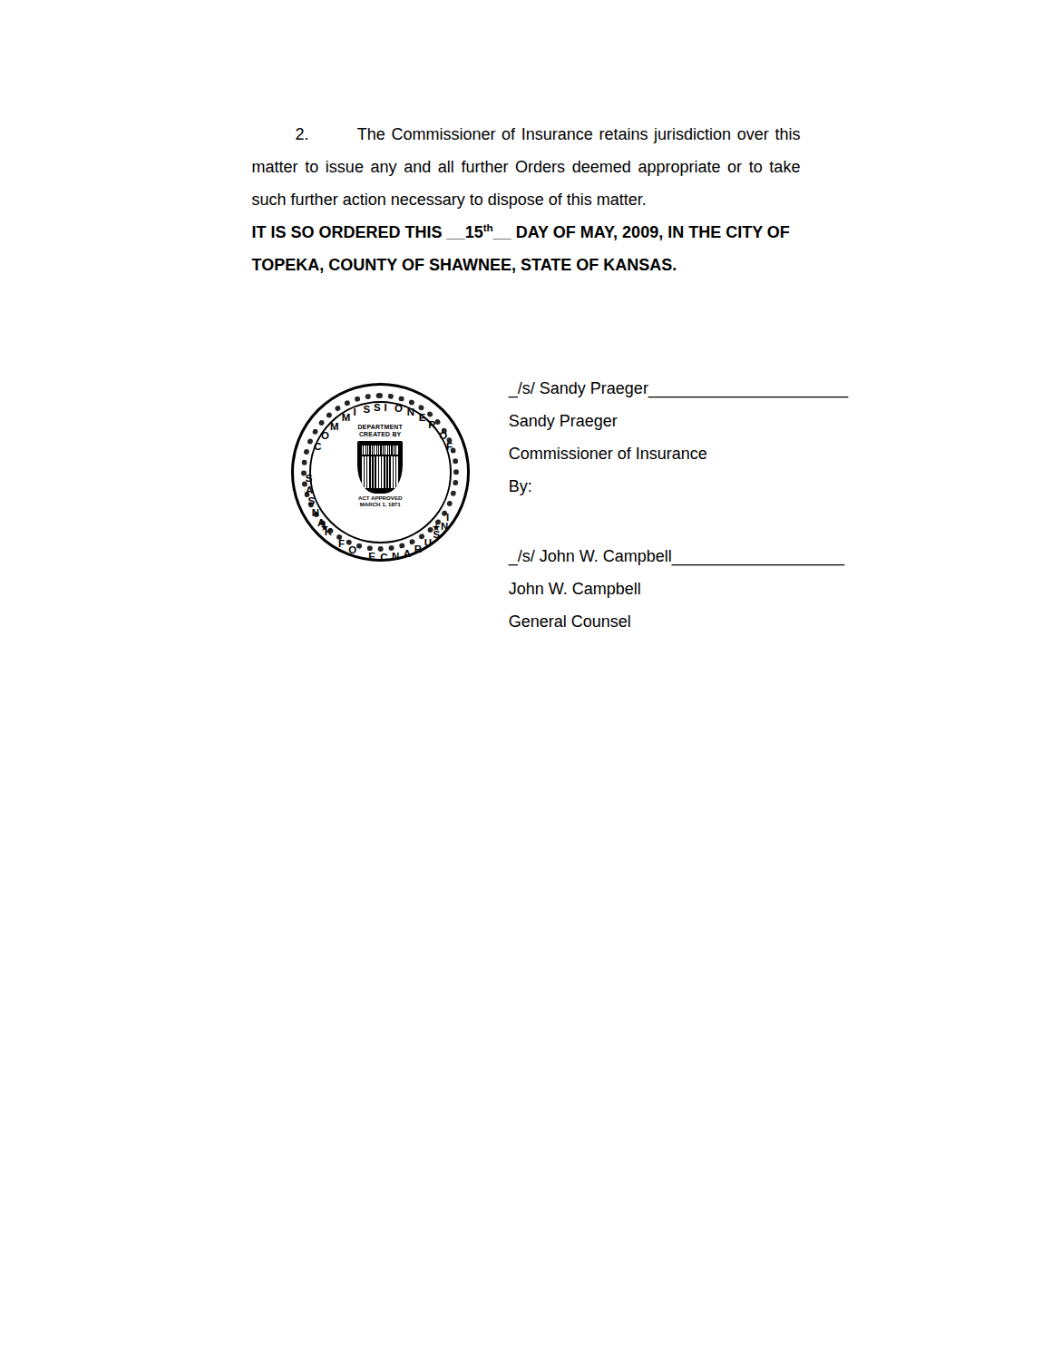2. The Commissioner of Insurance retains jurisdiction over this matter to issue any and all further Orders deemed appropriate or to take such further action necessary to dispose of this matter.
IT IS SO ORDERED THIS __15th__ DAY OF MAY, 2009, IN THE CITY OF TOPEKA, COUNTY OF SHAWNEE, STATE OF KANSAS.
C O M M I S S I O N E R O F I N S U R A N C E O F K A N S A S
DEPARTMENT
CREATED BY
ACT APPROVED
MARCH 1, 1871
★
★
_/s/ Sandy Praeger______________________
Sandy Praeger
Commissioner of Insurance
By:
_/s/ John W. Campbell___________________
John W. Campbell
General Counsel